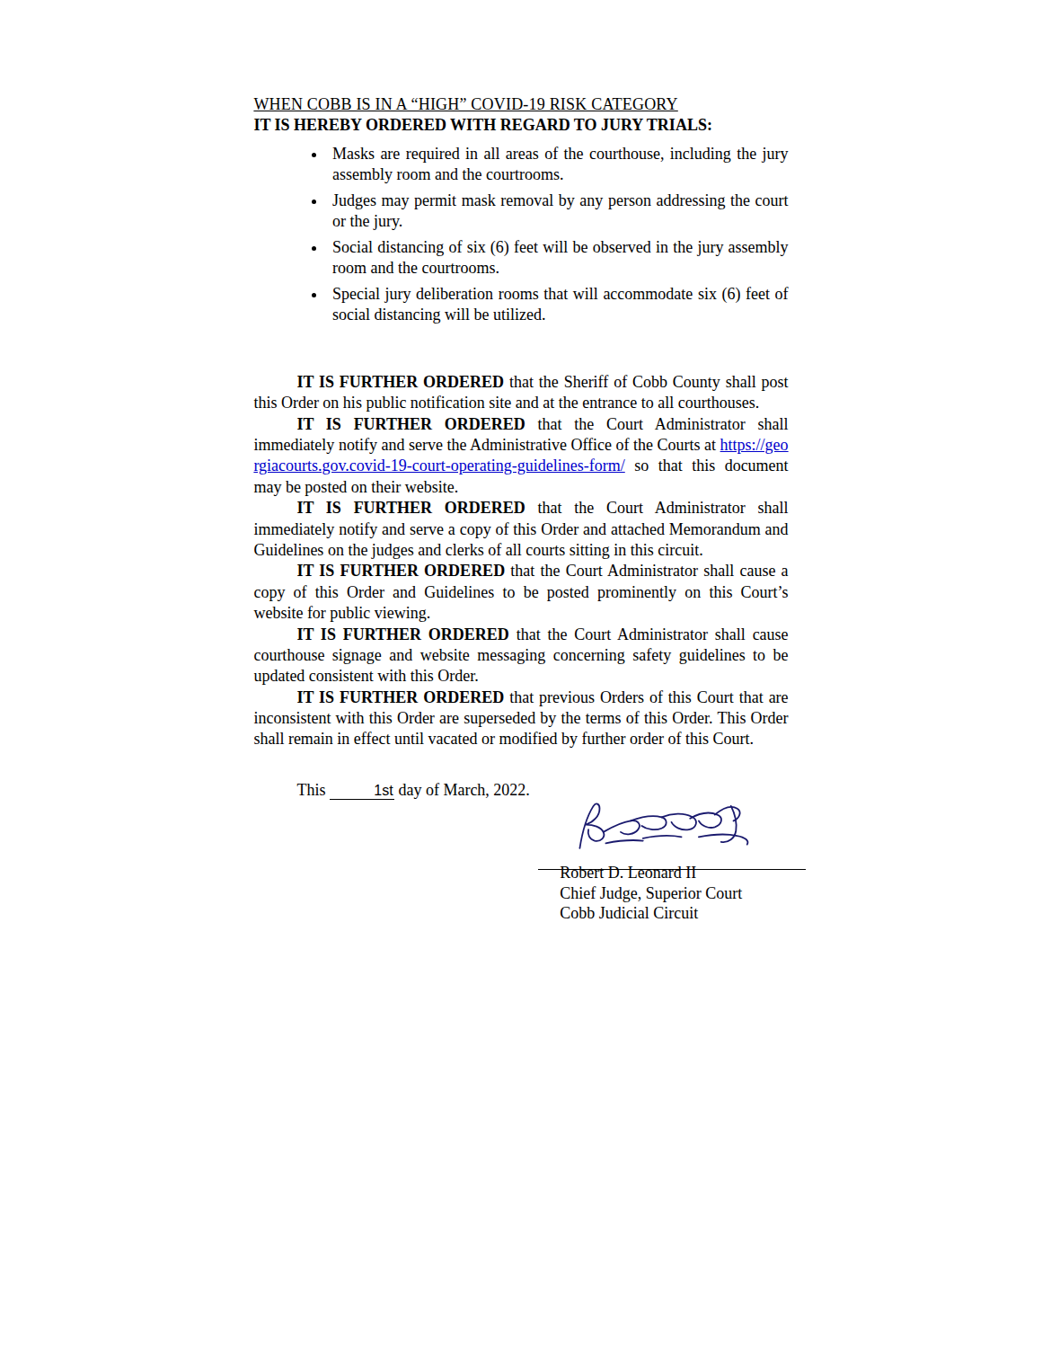WHEN COBB IS IN A “HIGH” COVID-19 RISK CATEGORY
IT IS HEREBY ORDERED WITH REGARD TO JURY TRIALS:
Masks are required in all areas of the courthouse, including the jury assembly room and the courtrooms.
Judges may permit mask removal by any person addressing the court or the jury.
Social distancing of six (6) feet will be observed in the jury assembly room and the courtrooms.
Special jury deliberation rooms that will accommodate six (6) feet of social distancing will be utilized.
IT IS FURTHER ORDERED that the Sheriff of Cobb County shall post this Order on his public notification site and at the entrance to all courthouses.
IT IS FURTHER ORDERED that the Court Administrator shall immediately notify and serve the Administrative Office of the Courts at https://georgiacourts.gov.covid-19-court-operating-guidelines-form/ so that this document may be posted on their website.
IT IS FURTHER ORDERED that the Court Administrator shall immediately notify and serve a copy of this Order and attached Memorandum and Guidelines on the judges and clerks of all courts sitting in this circuit.
IT IS FURTHER ORDERED that the Court Administrator shall cause a copy of this Order and Guidelines to be posted prominently on this Court’s website for public viewing.
IT IS FURTHER ORDERED that the Court Administrator shall cause courthouse signage and website messaging concerning safety guidelines to be updated consistent with this Order.
IT IS FURTHER ORDERED that previous Orders of this Court that are inconsistent with this Order are superseded by the terms of this Order. This Order shall remain in effect until vacated or modified by further order of this Court.
This 1st day of March, 2022.
Robert D. Leonard II
Chief Judge, Superior Court
Cobb Judicial Circuit